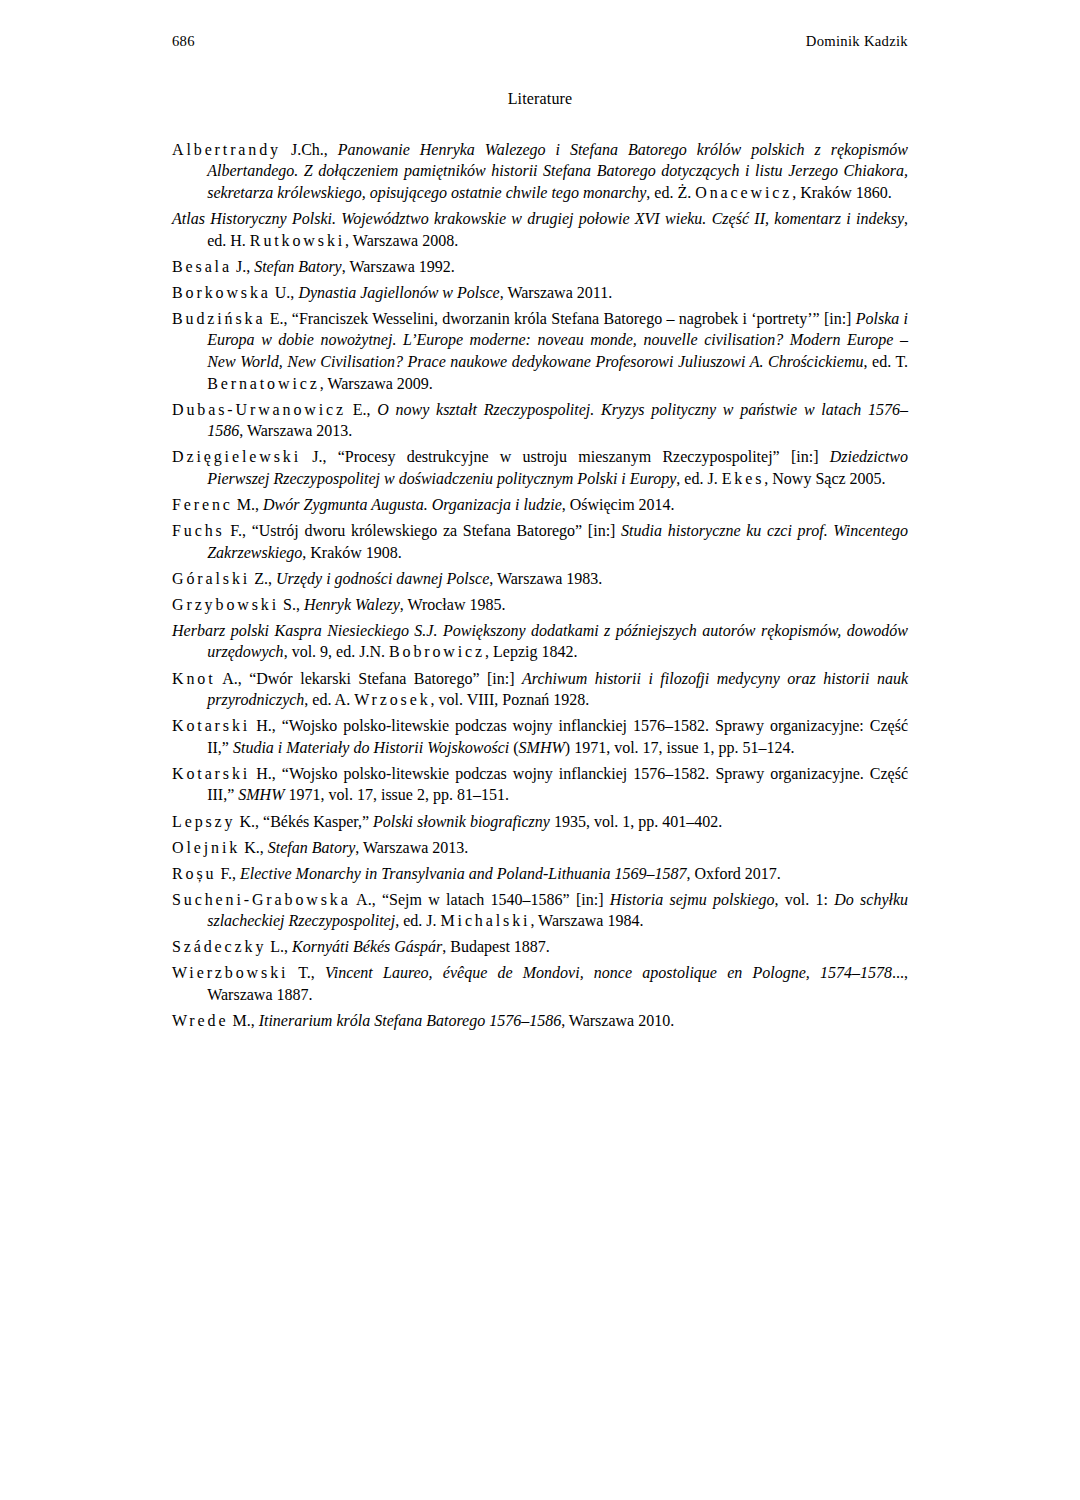686 Dominik Kadzik
Literature
Albertrandy J.Ch., Panowanie Henryka Walezego i Stefana Batorego królów polskich z rękopismów Albertandego. Z dołączeniem pamiętników historii Stefana Batorego dotyczących i listu Jerzego Chiakora, sekretarza królewskiego, opisującego ostatnie chwile tego monarchy, ed. Ż. Onacewicz, Kraków 1860.
Atlas Historyczny Polski. Województwo krakowskie w drugiej połowie XVI wieku. Część II, komentarz i indeksy, ed. H. Rutkowski, Warszawa 2008.
Besala J., Stefan Batory, Warszawa 1992.
Borkowska U., Dynastia Jagiellonów w Polsce, Warszawa 2011.
Budzińska E., “Franciszek Wesselini, dworzanin króla Stefana Batorego – nagrobek i ‘portrety’” [in:] Polska i Europa w dobie nowożytnej. L’Europe moderne: noveau monde, nouvelle civilisation? Modern Europe – New World, New Civilisation? Prace naukowe dedykowane Profesorowi Juliuszowi A. Chrościckiemu, ed. T. Bernatowicz, Warszawa 2009.
Dubas-Urwanowicz E., O nowy kształt Rzeczypospolitej. Kryzys polityczny w państwie w latach 1576–1586, Warszawa 2013.
Dzięgielewski J., “Procesy destrukcyjne w ustroju mieszanym Rzeczypospolitej” [in:] Dziedzictwo Pierwszej Rzeczypospolitej w doświadczeniu politycznym Polski i Europy, ed. J. Ekes, Nowy Sącz 2005.
Ferenc M., Dwór Zygmunta Augusta. Organizacja i ludzie, Oświęcim 2014.
Fuchs F., “Ustrój dworu królewskiego za Stefana Batorego” [in:] Studia historyczne ku czci prof. Wincentego Zakrzewskiego, Kraków 1908.
Góralski Z., Urzędy i godności dawnej Polsce, Warszawa 1983.
Grzybowski S., Henryk Walezy, Wrocław 1985.
Herbarz polski Kaspra Niesieckiego S.J. Powiększony dodatkami z późniejszych autorów rękopismów, dowodów urzędowych, vol. 9, ed. J.N. Bobrowicz, Lepzig 1842.
Knot A., “Dwór lekarski Stefana Batorego” [in:] Archiwum historii i filozofji medycyny oraz historii nauk przyrodniczych, ed. A. Wrzosek, vol. VIII, Poznań 1928.
Kotarski H., “Wojsko polsko-litewskie podczas wojny inflanckiej 1576–1582. Sprawy organizacyjne: Część II,” Studia i Materiały do Historii Wojskowości (SMHW) 1971, vol. 17, issue 1, pp. 51–124.
Kotarski H., “Wojsko polsko-litewskie podczas wojny inflanckiej 1576–1582. Sprawy organizacyjne. Część III,” SMHW 1971, vol. 17, issue 2, pp. 81–151.
Lepszy K., “Békés Kasper,” Polski słownik biograficzny 1935, vol. 1, pp. 401–402.
Olejnik K., Stefan Batory, Warszawa 2013.
Roșu F., Elective Monarchy in Transylvania and Poland-Lithuania 1569–1587, Oxford 2017.
Sucheni-Grabowska A., “Sejm w latach 1540–1586” [in:] Historia sejmu polskiego, vol. 1: Do schyłku szlacheckiej Rzeczypospolitej, ed. J. Michalski, Warszawa 1984.
Szádeczky L., Kornyáti Békés Gáspár, Budapest 1887.
Wierzbowski T., Vincent Laureo, évêque de Mondovi, nonce apostolique en Pologne, 1574–1578..., Warszawa 1887.
Wrede M., Itinerarium króla Stefana Batorego 1576–1586, Warszawa 2010.